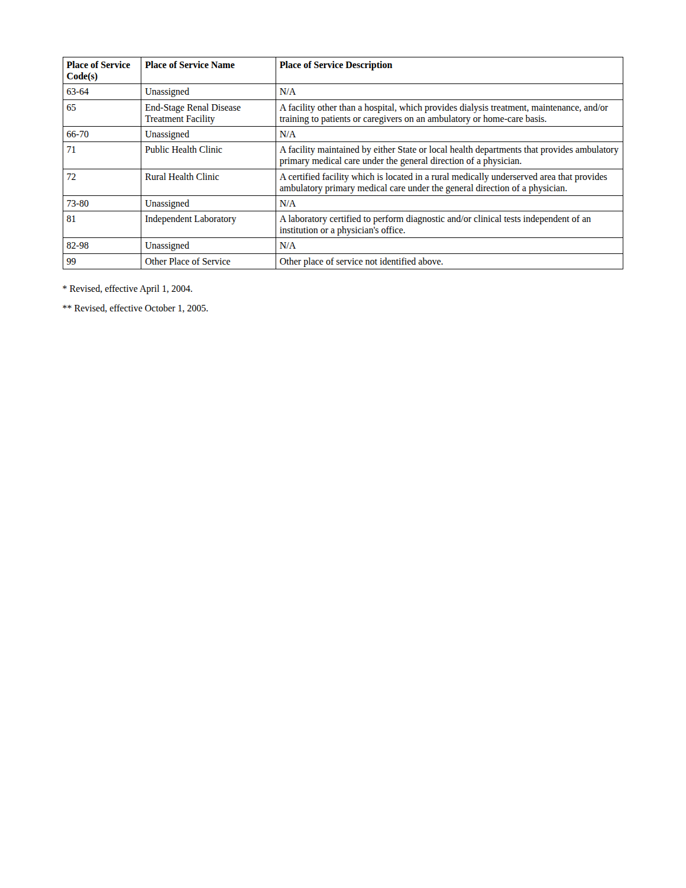| Place of Service Code(s) | Place of Service Name | Place of Service Description |
| --- | --- | --- |
| 63-64 | Unassigned | N/A |
| 65 | End-Stage Renal Disease Treatment Facility | A facility other than a hospital, which provides dialysis treatment, maintenance, and/or training to patients or caregivers on an ambulatory or home-care basis. |
| 66-70 | Unassigned | N/A |
| 71 | Public Health Clinic | A facility maintained by either State or local health departments that provides ambulatory primary medical care under the general direction of a physician. |
| 72 | Rural Health Clinic | A certified facility which is located in a rural medically underserved area that provides ambulatory primary medical care under the general direction of a physician. |
| 73-80 | Unassigned | N/A |
| 81 | Independent Laboratory | A laboratory certified to perform diagnostic and/or clinical tests independent of an institution or a physician's office. |
| 82-98 | Unassigned | N/A |
| 99 | Other Place of Service | Other place of service not identified above. |
* Revised, effective April 1, 2004.
** Revised, effective October 1, 2005.